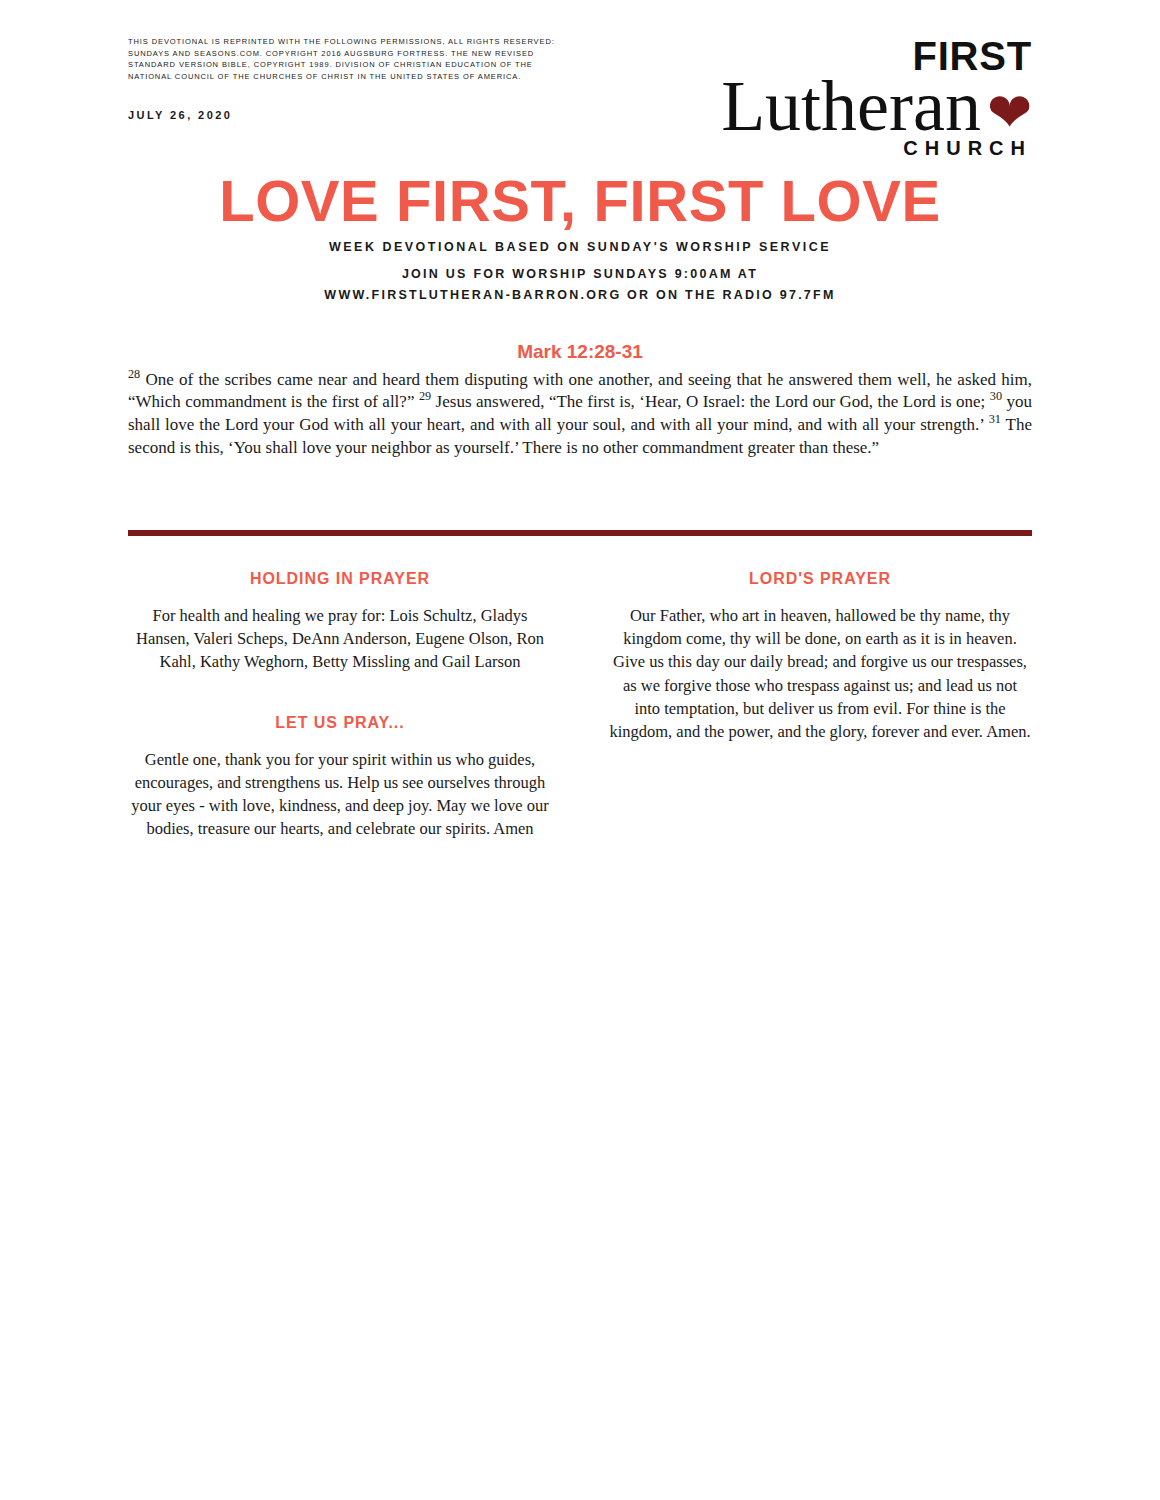This devotional is reprinted with the following permissions, all rights reserved: Sundays and Seasons.com. Copyright 2016 Augsburg Fortress. The New Revised Standard Version Bible, copyright 1989. Division of Christian Education of the National Council of the Churches of Christ in the United States of America.
JULY 26, 2020
FIRST Lutheran❤ CHURCH
LOVE FIRST, FIRST LOVE
WEEK DEVOTIONAL BASED ON SUNDAY'S WORSHIP SERVICE
JOIN US FOR WORSHIP SUNDAYS 9:00AM AT
WWW.FIRSTLUTHERAN-BARRON.ORG OR ON THE RADIO 97.7FM
Mark 12:28-31
28 One of the scribes came near and heard them disputing with one another, and seeing that he answered them well, he asked him, “Which commandment is the first of all?” 29 Jesus answered, “The first is, ‘Hear, O Israel: the Lord our God, the Lord is one; 30 you shall love the Lord your God with all your heart, and with all your soul, and with all your mind, and with all your strength.’ 31 The second is this, ‘You shall love your neighbor as yourself.’ There is no other commandment greater than these.”
HOLDING IN PRAYER
For health and healing we pray for: Lois Schultz, Gladys Hansen, Valeri Scheps, DeAnn Anderson, Eugene Olson, Ron Kahl, Kathy Weghorn, Betty Missling and Gail Larson
LET US PRAY...
Gentle one, thank you for your spirit within us who guides, encourages, and strengthens us. Help us see ourselves through your eyes - with love, kindness, and deep joy. May we love our bodies, treasure our hearts, and celebrate our spirits. Amen
LORD'S PRAYER
Our Father, who art in heaven, hallowed be thy name, thy kingdom come, thy will be done, on earth as it is in heaven. Give us this day our daily bread; and forgive us our trespasses, as we forgive those who trespass against us; and lead us not into temptation, but deliver us from evil. For thine is the kingdom, and the power, and the glory, forever and ever. Amen.